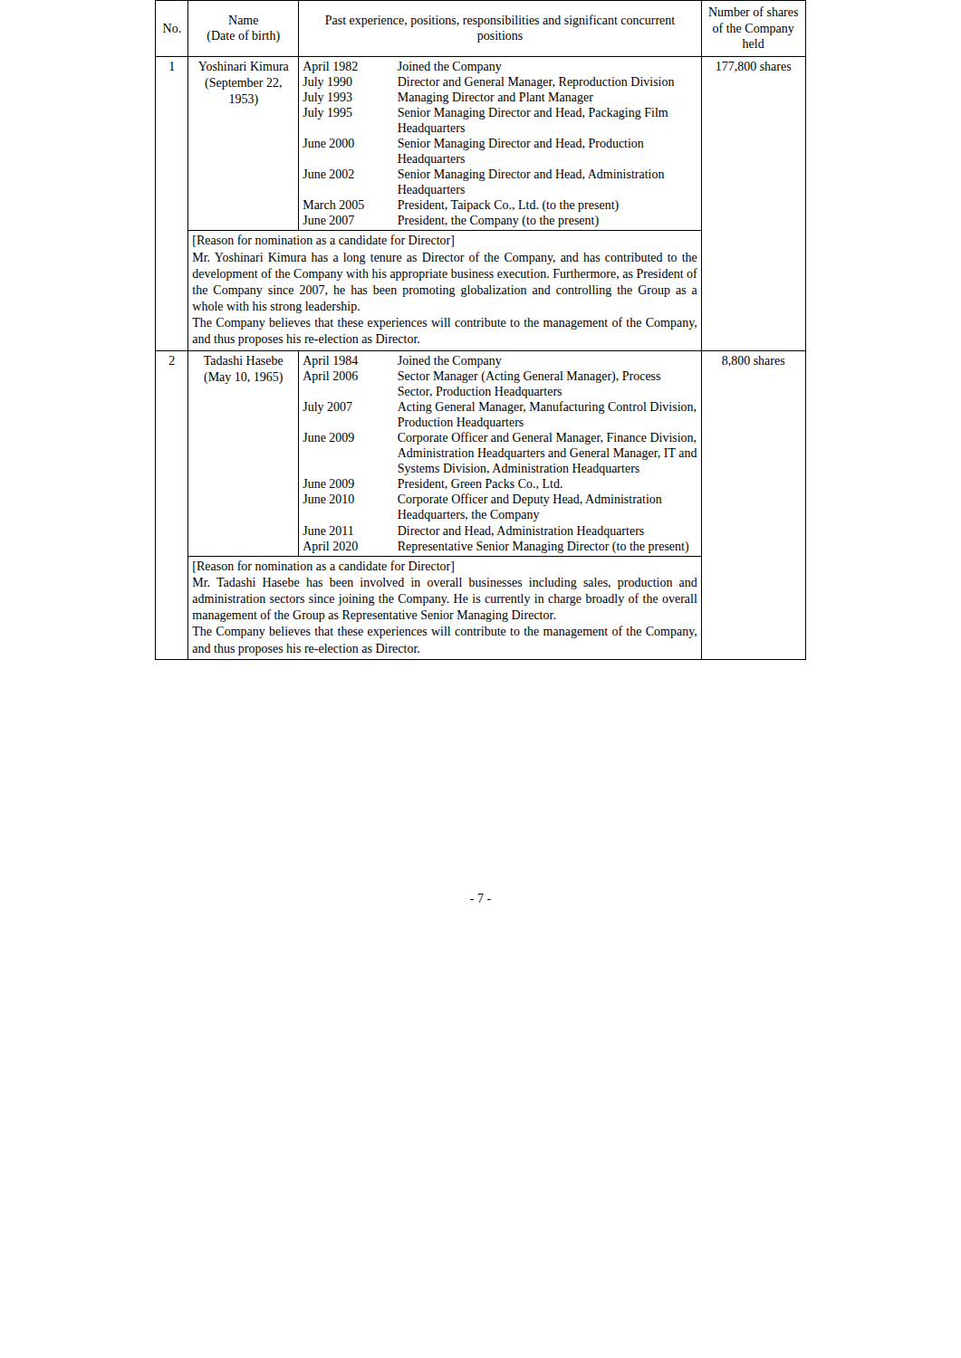| No. | Name (Date of birth) | Past experience, positions, responsibilities and significant concurrent positions | Number of shares of the Company held |
| --- | --- | --- | --- |
| 1 | Yoshinari Kimura (September 22, 1953) | / April 1982 / Joined the Company / / July 1990 / Director and General Manager, Reproduction Division / / July 1993 / Managing Director and Plant Manager / / July 1995 / Senior Managing Director and Head, Packaging Film Headquarters / / June 2000 / Senior Managing Director and Head, Production Headquarters / / June 2002 / Senior Managing Director and Head, Administration Headquarters / / March 2005 / President, Taipack Co., Ltd. (to the present) / / June 2007 / President, the Company (to the present) / | 177,800 shares |
| [Reason for nomination as a candidate for Director] Mr. Yoshinari Kimura has a long tenure as Director of the Company, and has contributed to the development of the Company with his appropriate business execution. Furthermore, as President of the Company since 2007, he has been promoting globalization and controlling the Group as a whole with his strong leadership. The Company believes that these experiences will contribute to the management of the Company, and thus proposes his re-election as Director. |
| 2 | Tadashi Hasebe (May 10, 1965) | / April 1984 / Joined the Company / / April 2006 / Sector Manager (Acting General Manager), Process Sector, Production Headquarters / / July 2007 / Acting General Manager, Manufacturing Control Division, Production Headquarters / / June 2009 / Corporate Officer and General Manager, Finance Division, Administration Headquarters and General Manager, IT and Systems Division, Administration Headquarters / / June 2009 / President, Green Packs Co., Ltd. / / June 2010 / Corporate Officer and Deputy Head, Administration Headquarters, the Company / / June 2011 / Director and Head, Administration Headquarters / / April 2020 / Representative Senior Managing Director (to the present) / | 8,800 shares |
| [Reason for nomination as a candidate for Director] Mr. Tadashi Hasebe has been involved in overall businesses including sales, production and administration sectors since joining the Company. He is currently in charge broadly of the overall management of the Group as Representative Senior Managing Director. The Company believes that these experiences will contribute to the management of the Company, and thus proposes his re-election as Director. |
- 7 -